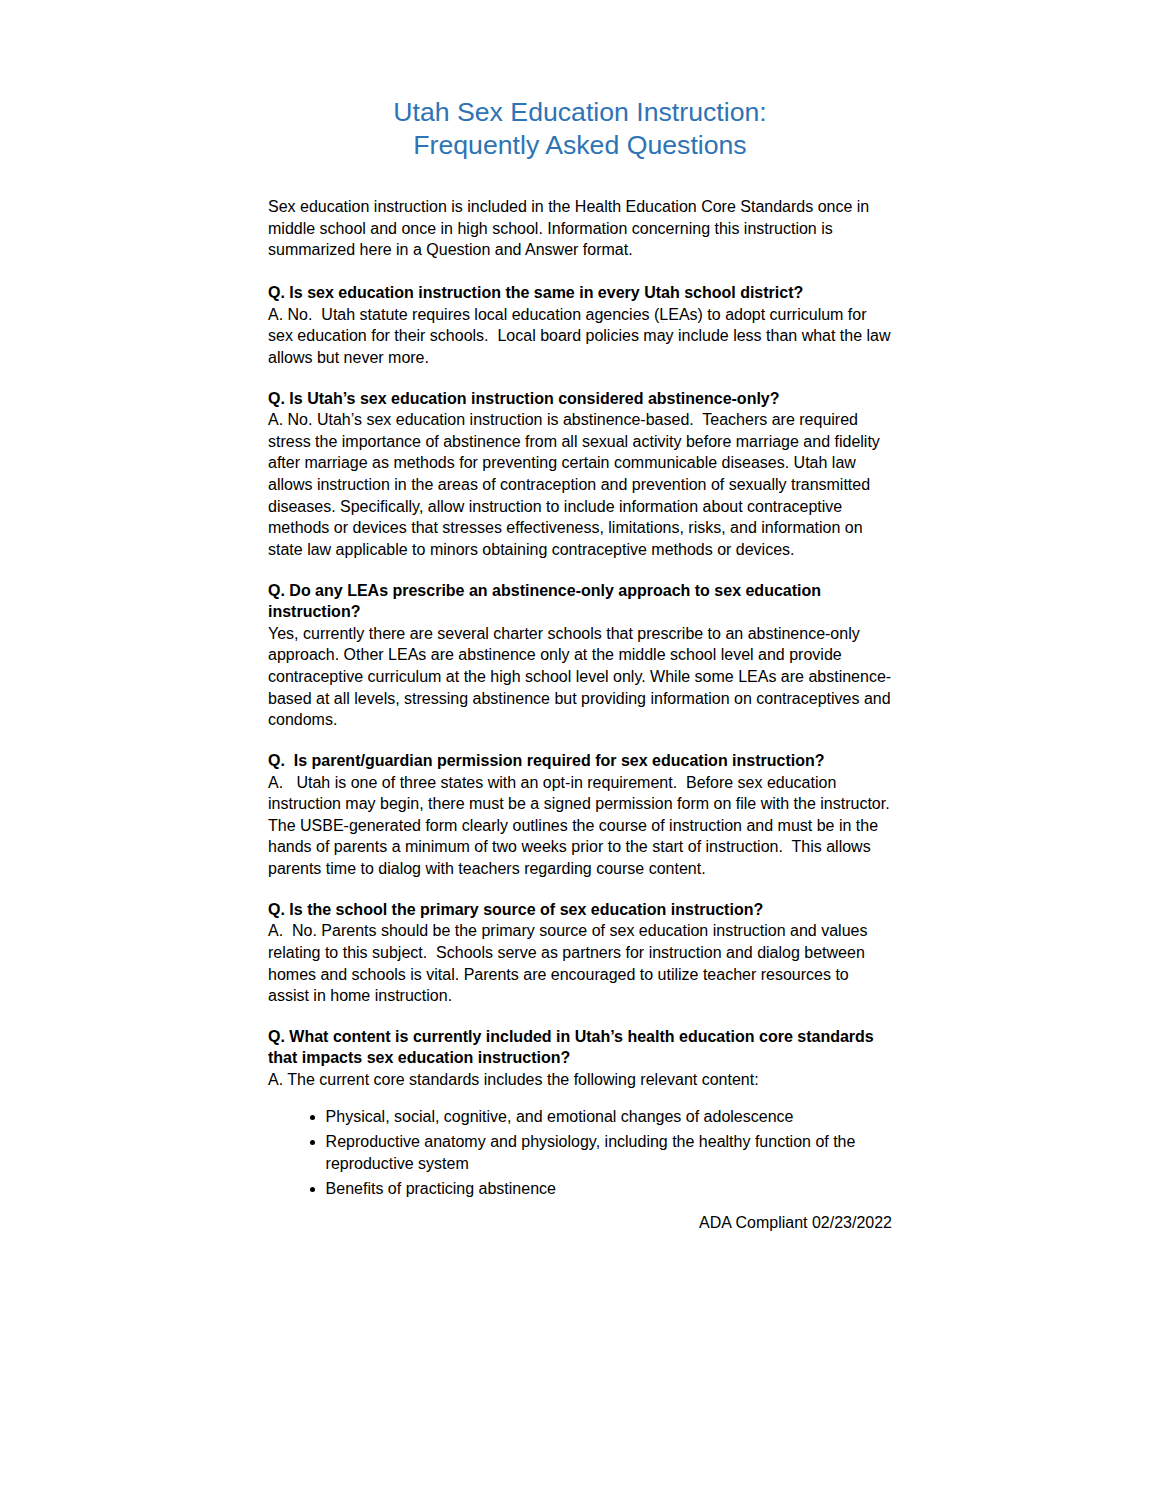Utah Sex Education Instruction:
Frequently Asked Questions
Sex education instruction is included in the Health Education Core Standards once in middle school and once in high school. Information concerning this instruction is summarized here in a Question and Answer format.
Q. Is sex education instruction the same in every Utah school district?
A. No. Utah statute requires local education agencies (LEAs) to adopt curriculum for sex education for their schools. Local board policies may include less than what the law allows but never more.
Q. Is Utah’s sex education instruction considered abstinence-only?
A. No. Utah’s sex education instruction is abstinence-based. Teachers are required stress the importance of abstinence from all sexual activity before marriage and fidelity after marriage as methods for preventing certain communicable diseases. Utah law allows instruction in the areas of contraception and prevention of sexually transmitted diseases. Specifically, allow instruction to include information about contraceptive methods or devices that stresses effectiveness, limitations, risks, and information on state law applicable to minors obtaining contraceptive methods or devices.
Q. Do any LEAs prescribe an abstinence-only approach to sex education instruction?
Yes, currently there are several charter schools that prescribe to an abstinence-only approach. Other LEAs are abstinence only at the middle school level and provide contraceptive curriculum at the high school level only. While some LEAs are abstinence-based at all levels, stressing abstinence but providing information on contraceptives and condoms.
Q. Is parent/guardian permission required for sex education instruction?
A. Utah is one of three states with an opt-in requirement. Before sex education instruction may begin, there must be a signed permission form on file with the instructor. The USBE-generated form clearly outlines the course of instruction and must be in the hands of parents a minimum of two weeks prior to the start of instruction. This allows parents time to dialog with teachers regarding course content.
Q. Is the school the primary source of sex education instruction?
A. No. Parents should be the primary source of sex education instruction and values relating to this subject. Schools serve as partners for instruction and dialog between homes and schools is vital. Parents are encouraged to utilize teacher resources to assist in home instruction.
Q. What content is currently included in Utah’s health education core standards that impacts sex education instruction?
A. The current core standards includes the following relevant content:
Physical, social, cognitive, and emotional changes of adolescence
Reproductive anatomy and physiology, including the healthy function of the reproductive system
Benefits of practicing abstinence
ADA Compliant 02/23/2022